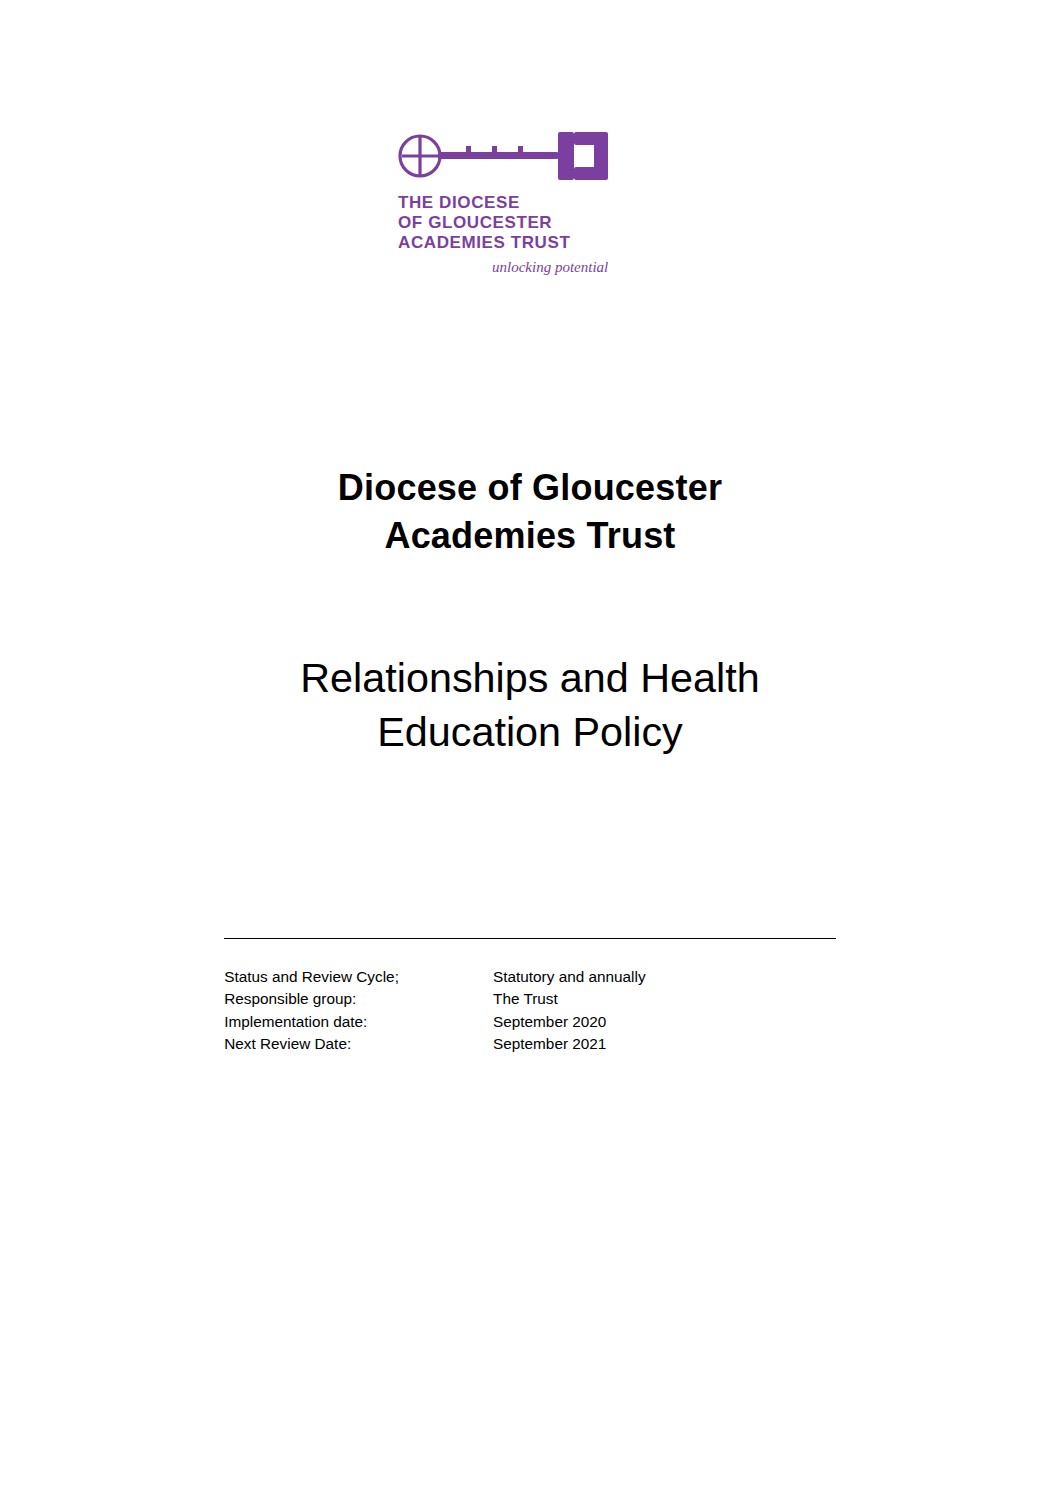THE DIOCESE OF GLOUCESTER ACADEMIES TRUST unlocking potential
Diocese of Gloucester
Academies Trust
Relationships and Health
Education Policy
| Status and Review Cycle; | Statutory and annually |
| Responsible group: | The Trust |
| Implementation date: | September 2020 |
| Next Review Date: | September 2021 |